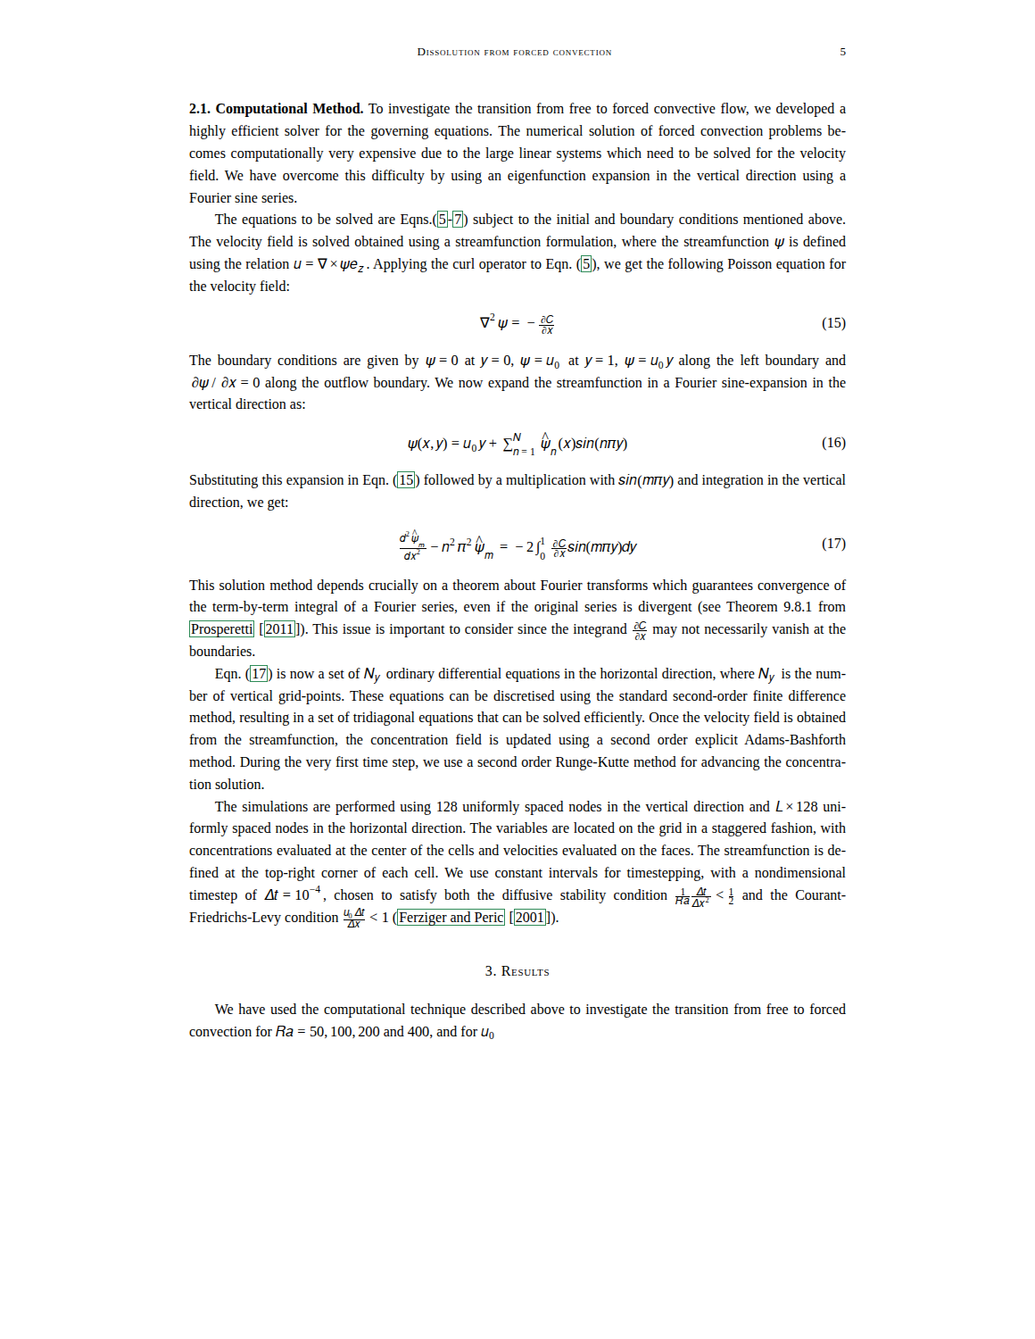Dissolution from forced convection 5
2.1. Computational Method. To investigate the transition from free to forced convective flow, we developed a highly efficient solver for the governing equations. The numerical solution of forced convection problems becomes computationally very expensive due to the large linear systems which need to be solved for the velocity field. We have overcome this difficulty by using an eigenfunction expansion in the vertical direction using a Fourier sine series.
The equations to be solved are Eqns.(5-7) subject to the initial and boundary conditions mentioned above. The velocity field is solved obtained using a streamfunction formulation, where the streamfunction ψ is defined using the relation u=∇×ψez. Applying the curl operator to Eqn. (5), we get the following Poisson equation for the velocity field:
∇2 ψ = − ∂C ∂x (15)
The boundary conditions are given by ψ=0 at y=0, ψ=u0 at y=1, ψ=u0y along the left boundary and ∂ψ/∂x=0 along the outflow boundary. We now expand the streamfunction in a Fourier sine-expansion in the vertical direction as:
ψ(x,y) = u0y + ∑ n=1 N ψ^n (x) sin(nπy) (16)
Substituting this expansion in Eqn. (15) followed by a multiplication with sin(mπy) and integration in the vertical direction, we get:
d2ψ^m dx2 − n2 π2 ψ^m = −2 ∫ 0 1 ∂C ∂x sin(mπy) dy (17)
This solution method depends crucially on a theorem about Fourier transforms which guarantees convergence of the term-by-term integral of a Fourier series, even if the original series is divergent (see Theorem 9.8.1 from Prosperetti [2011]). This issue is important to consider since the integrand ∂C∂x may not necessarily vanish at the boundaries.
Eqn. (17) is now a set of Ny ordinary differential equations in the horizontal direction, where Ny is the number of vertical grid-points. These equations can be discretised using the standard second-order finite difference method, resulting in a set of tridiagonal equations that can be solved efficiently. Once the velocity field is obtained from the streamfunction, the concentration field is updated using a second order explicit Adams-Bashforth method. During the very first time step, we use a second order Runge-Kutte method for advancing the concentration solution.
The simulations are performed using 128 uniformly spaced nodes in the vertical direction and L×128 uniformly spaced nodes in the horizontal direction. The variables are located on the grid in a staggered fashion, with concentrations evaluated at the center of the cells and velocities evaluated on the faces. The streamfunction is defined at the top-right corner of each cell. We use constant intervals for timestepping, with a nondimensional timestep of Δt=10−4, chosen to satisfy both the diffusive stability condition 1RaΔtΔx2<12 and the Courant-Friedrichs-Levy condition u0ΔtΔx<1 (Ferziger and Peric [2001]).
3. Results
We have used the computational technique described above to investigate the transition from free to forced convection for Ra=50,100,200 and 400, and for u0